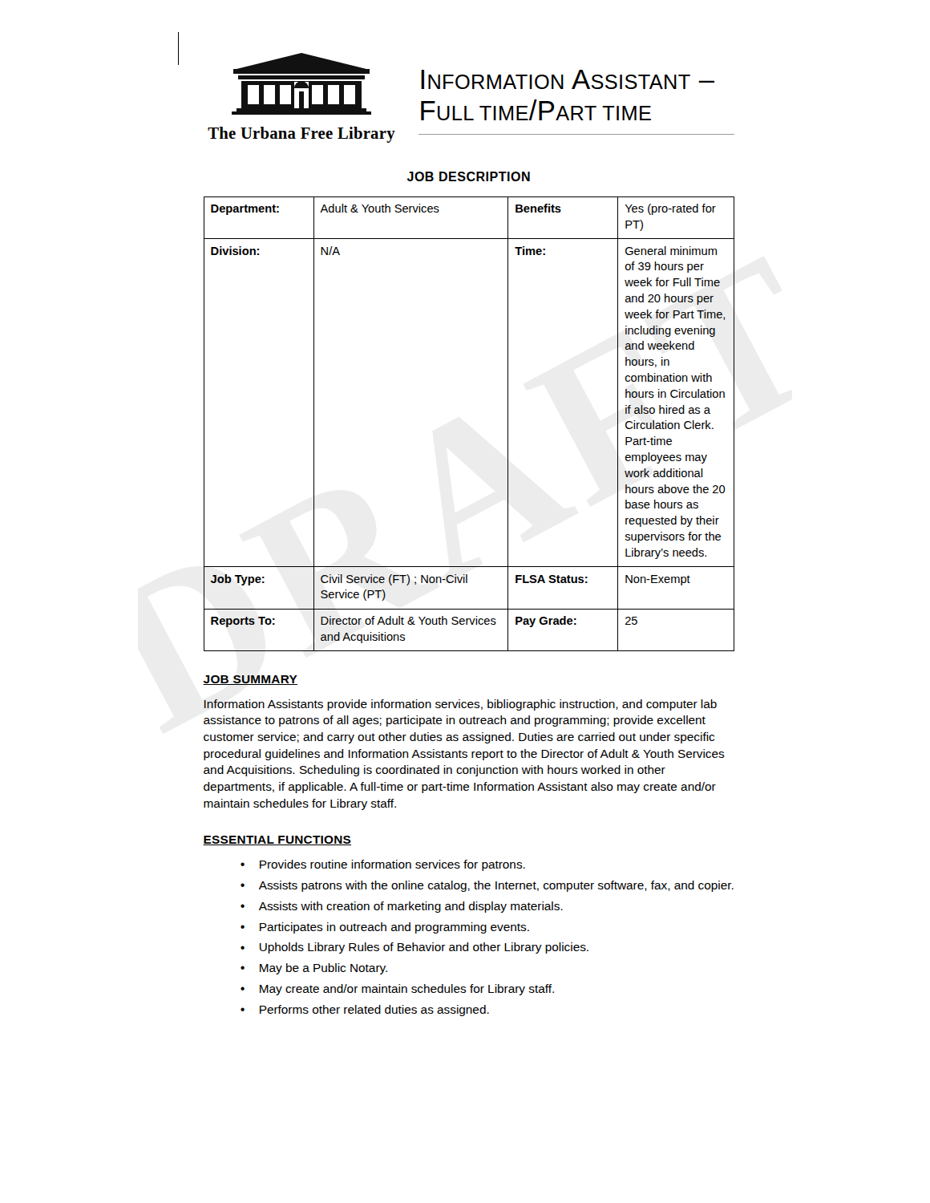DRAFT
The Urbana Free Library
INFORMATION ASSISTANT –
FULL TIME/PART TIME
JOB DESCRIPTION
| Department: | Adult & Youth Services | Benefits | Yes (pro-rated for PT) |
| Division: | N/A | Time: | General minimum of 39 hours per week for Full Time and 20 hours per week for Part Time, including evening and weekend hours, in combination with hours in Circulation if also hired as a Circulation Clerk. Part-time employees may work additional hours above the 20 base hours as requested by their supervisors for the Library’s needs. |
| Job Type: | Civil Service (FT) ; Non-Civil Service (PT) | FLSA Status: | Non-Exempt |
| Reports To: | Director of Adult & Youth Services and Acquisitions | Pay Grade: | 25 |
JOB SUMMARY
Information Assistants provide information services, bibliographic instruction, and computer lab assistance to patrons of all ages; participate in outreach and programming; provide excellent customer service; and carry out other duties as assigned. Duties are carried out under specific procedural guidelines and Information Assistants report to the Director of Adult & Youth Services and Acquisitions. Scheduling is coordinated in conjunction with hours worked in other departments, if applicable. A full-time or part-time Information Assistant also may create and/or maintain schedules for Library staff.
ESSENTIAL FUNCTIONS
Provides routine information services for patrons.
Assists patrons with the online catalog, the Internet, computer software, fax, and copier.
Assists with creation of marketing and display materials.
Participates in outreach and programming events.
Upholds Library Rules of Behavior and other Library policies.
May be a Public Notary.
May create and/or maintain schedules for Library staff.
Performs other related duties as assigned.